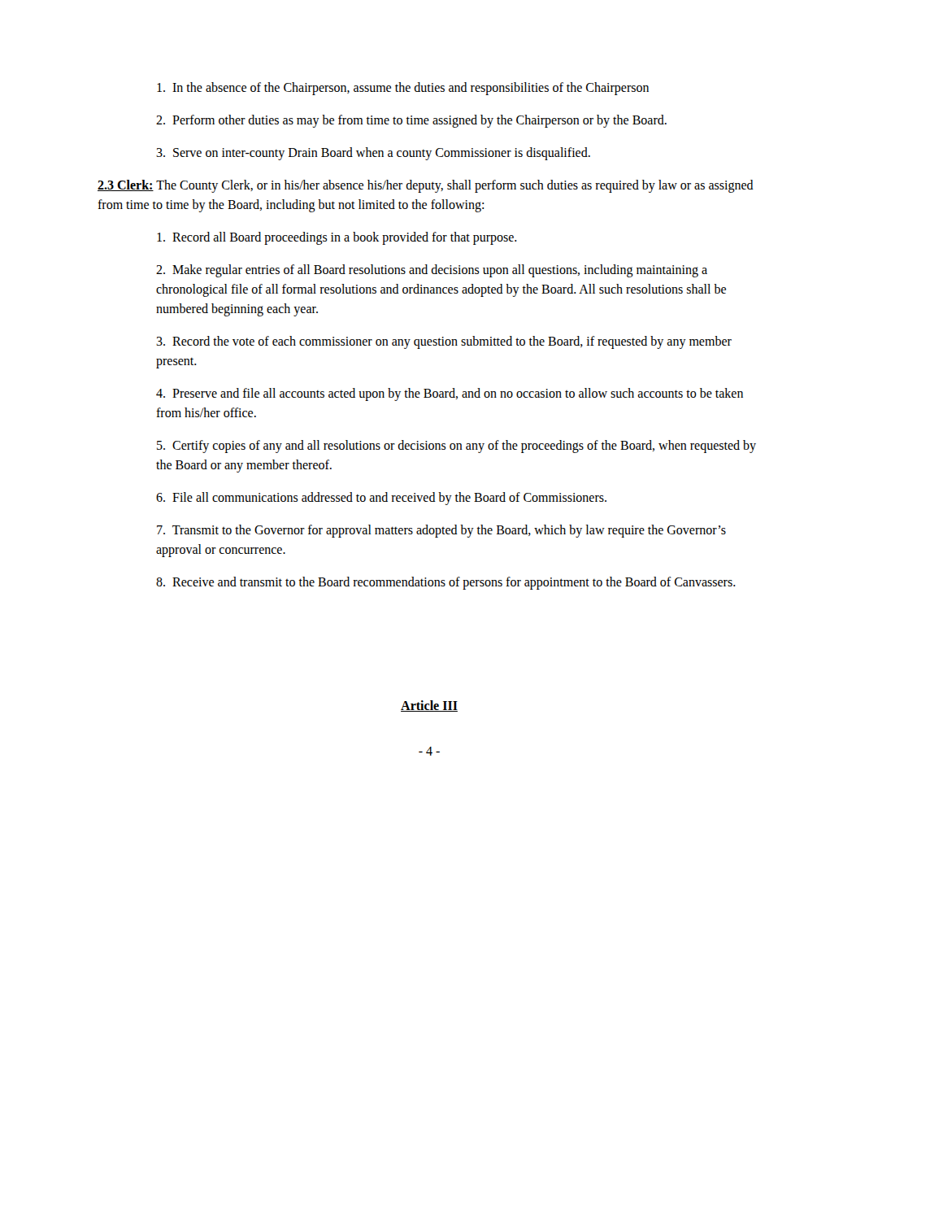1. In the absence of the Chairperson, assume the duties and responsibilities of the Chairperson
2. Perform other duties as may be from time to time assigned by the Chairperson or by the Board.
3. Serve on inter-county Drain Board when a county Commissioner is disqualified.
2.3 Clerk: The County Clerk, or in his/her absence his/her deputy, shall perform such duties as required by law or as assigned from time to time by the Board, including but not limited to the following:
1. Record all Board proceedings in a book provided for that purpose.
2. Make regular entries of all Board resolutions and decisions upon all questions, including maintaining a chronological file of all formal resolutions and ordinances adopted by the Board. All such resolutions shall be numbered beginning each year.
3. Record the vote of each commissioner on any question submitted to the Board, if requested by any member present.
4. Preserve and file all accounts acted upon by the Board, and on no occasion to allow such accounts to be taken from his/her office.
5. Certify copies of any and all resolutions or decisions on any of the proceedings of the Board, when requested by the Board or any member thereof.
6. File all communications addressed to and received by the Board of Commissioners.
7. Transmit to the Governor for approval matters adopted by the Board, which by law require the Governor’s approval or concurrence.
8. Receive and transmit to the Board recommendations of persons for appointment to the Board of Canvassers.
Article III
- 4 -